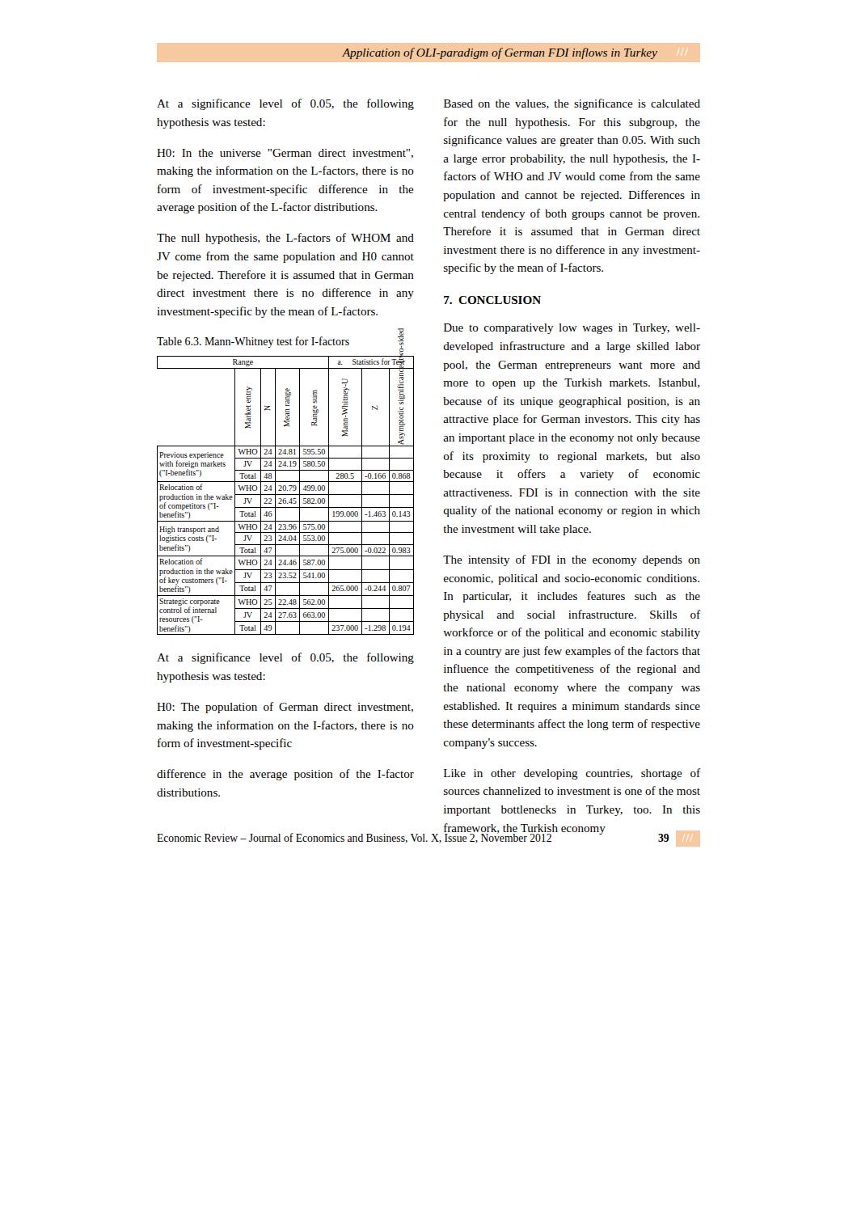Application of OLI-paradigm of German FDI inflows in Turkey
///
At a significance level of 0.05, the following hypothesis was tested:
H0: In the universe "German direct investment", making the information on the L-factors, there is no form of investment-specific difference in the average position of the L-factor distributions.
The null hypothesis, the L-factors of WHOM and JV come from the same population and H0 cannot be rejected. Therefore it is assumed that in German direct investment there is no difference in any investment-specific by the mean of L-factors.
Table 6.3. Mann-Whitney test for I-factors
| Range | a. Statistics for Test |
| --- | --- |
| | Market entry | N | Mean range | Range sum | Mann-Whitney-U | Z | Asymptotic significance (two-sided |
| Previous experience with foreign markets ("I-benefits") | WHO | 24 | 24.81 | 595.50 | | | |
| JV | 24 | 24.19 | 580.50 | | | |
| Total | 48 | | | 280.5 | -0.166 | 0.868 |
| Relocation of production in the wake of competitors ("I-benefits") | WHO | 24 | 20.79 | 499.00 | | | |
| JV | 22 | 26.45 | 582.00 | | | |
| Total | 46 | | | 199.000 | -1.463 | 0.143 |
| High transport and logistics costs ("I-benefits") | WHO | 24 | 23.96 | 575.00 | | | |
| JV | 23 | 24.04 | 553.00 | | | |
| Total | 47 | | | 275.000 | -0.022 | 0.983 |
| Relocation of production in the wake of key customers ("I-benefits") | WHO | 24 | 24.46 | 587.00 | | | |
| JV | 23 | 23.52 | 541.00 | | | |
| Total | 47 | | | 265.000 | -0.244 | 0.807 |
| Strategic corporate control of internal resources ("I-benefits") | WHO | 25 | 22.48 | 562.00 | | | |
| JV | 24 | 27.63 | 663.00 | | | |
| Total | 49 | | | 237.000 | -1.298 | 0.194 |
At a significance level of 0.05, the following hypothesis was tested:
H0: The population of German direct investment, making the information on the I-factors, there is no form of investment-specific
difference in the average position of the I-factor distributions.
Based on the values, the significance is calculated for the null hypothesis. For this subgroup, the significance values are greater than 0.05. With such a large error probability, the null hypothesis, the I-factors of WHO and JV would come from the same population and cannot be rejected. Differences in central tendency of both groups cannot be proven. Therefore it is assumed that in German direct investment there is no difference in any investment-specific by the mean of I-factors.
7. CONCLUSION
Due to comparatively low wages in Turkey, well-developed infrastructure and a large skilled labor pool, the German entrepreneurs want more and more to open up the Turkish markets. Istanbul, because of its unique geographical position, is an attractive place for German investors. This city has an important place in the economy not only because of its proximity to regional markets, but also because it offers a variety of economic attractiveness. FDI is in connection with the site quality of the national economy or region in which the investment will take place.
The intensity of FDI in the economy depends on economic, political and socio-economic conditions. In particular, it includes features such as the physical and social infrastructure. Skills of workforce or of the political and economic stability in a country are just few examples of the factors that influence the competitiveness of the regional and the national economy where the company was established. It requires a minimum standards since these determinants affect the long term of respective company's success.
Like in other developing countries, shortage of sources channelized to investment is one of the most important bottlenecks in Turkey, too. In this framework, the Turkish economy
Economic Review – Journal of Economics and Business, Vol. X, Issue 2, November 2012
39
///